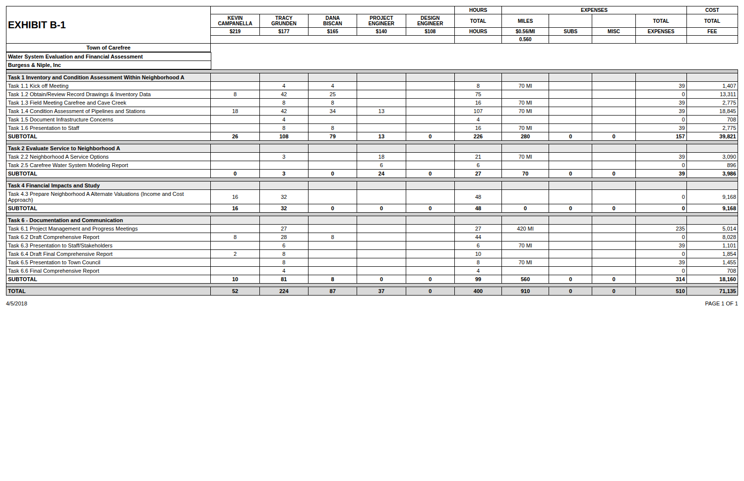| EXHIBIT B-1 | | HOURS | EXPENSES | COST |
| --- | --- | --- | --- | --- |
| KEVIN CAMPANELLA | TRACY GRUNDEN | DANA BISCAN | PROJECT ENGINEER | DESIGN ENGINEER | TOTAL | MILES | | | TOTAL | TOTAL |
| $219 | $177 | $165 | $140 | $108 | HOURS | $0.56/MI | SUBS | MISC | EXPENSES | FEE |
| | | 0.560 | | | | |
| Town of Carefree | |
| Water System Evaluation and Financial Assessment | |
| Burgess & Niple, Inc | |
| Task 1 Inventory and Condition Assessment Within Neighborhood A | | | | | | | | | | | |
| Task 1.1 Kick off Meeting | | 4 | 4 | | | 8 | 70 MI | | | 39 | 1,407 |
| Task 1.2 Obtain/Review Record Drawings & Inventory Data | 8 | 42 | 25 | | | 75 | | | | 0 | 13,311 |
| Task 1.3 Field Meeting Carefree and Cave Creek | | 8 | 8 | | | 16 | 70 MI | | | 39 | 2,775 |
| Task 1.4 Condition Assessment of Pipelines and Stations | 18 | 42 | 34 | 13 | | 107 | 70 MI | | | 39 | 18,845 |
| Task 1.5 Document Infrastructure Concerns | | 4 | | | | 4 | | | | 0 | 708 |
| Task 1.6 Presentation to Staff | | 8 | 8 | | | 16 | 70 MI | | | 39 | 2,775 |
| SUBTOTAL | 26 | 108 | 79 | 13 | 0 | 226 | 280 | 0 | 0 | 157 | 39,821 |
| Task 2 Evaluate Service to Neighborhood A | | | | | | | | | | | |
| Task 2.2 Neighborhood A Service Options | | 3 | | 18 | | 21 | 70 MI | | | 39 | 3,090 |
| Task 2.5 Carefree Water System Modeling Report | | | | 6 | | 6 | | | | 0 | 896 |
| SUBTOTAL | 0 | 3 | 0 | 24 | 0 | 27 | 70 | 0 | 0 | 39 | 3,986 |
| Task 4 Financial Impacts and Study | | | | | | | | | | | |
| Task 4.3 Prepare Neighborhood A Alternate Valuations (Income and Cost Approach) | 16 | 32 | | | | 48 | | | | 0 | 9,168 |
| SUBTOTAL | 16 | 32 | 0 | 0 | 0 | 48 | 0 | 0 | 0 | 0 | 9,168 |
| Task 6 - Documentation and Communication | | | | | | | | | | | |
| Task 6.1 Project Management and Progress Meetings | | 27 | | | | 27 | 420 MI | | | 235 | 5,014 |
| Task 6.2 Draft Comprehensive Report | 8 | 28 | 8 | | | 44 | | | | 0 | 8,028 |
| Task 6.3 Presentation to Staff/Stakeholders | | 6 | | | | 6 | 70 MI | | | 39 | 1,101 |
| Task 6.4 Draft Final Comprehensive Report | 2 | 8 | | | | 10 | | | | 0 | 1,854 |
| Task 6.5 Presentation to Town Council | | 8 | | | | 8 | 70 MI | | | 39 | 1,455 |
| Task 6.6 Final Comprehensive Report | | 4 | | | | 4 | | | | 0 | 708 |
| SUBTOTAL | 10 | 81 | 8 | 0 | 0 | 99 | 560 | 0 | 0 | 314 | 18,160 |
| TOTAL | 52 | 224 | 87 | 37 | 0 | 400 | 910 | 0 | 0 | 510 | 71,135 |
4/5/2018 PAGE 1 OF 1